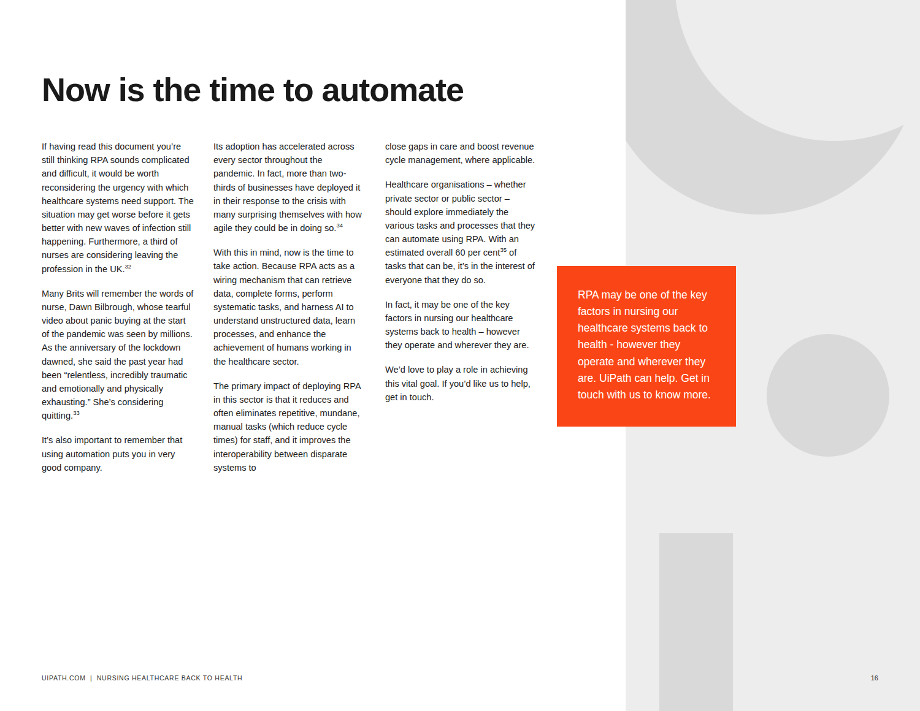Now is the time to automate
If having read this document you’re still thinking RPA sounds complicated and difficult, it would be worth reconsidering the urgency with which healthcare systems need support. The situation may get worse before it gets better with new waves of infection still happening. Furthermore, a third of nurses are considering leaving the profession in the UK.32
Many Brits will remember the words of nurse, Dawn Bilbrough, whose tearful video about panic buying at the start of the pandemic was seen by millions. As the anniversary of the lockdown dawned, she said the past year had been “relentless, incredibly traumatic and emotionally and physically exhausting.” She’s considering quitting.33
It’s also important to remember that using automation puts you in very good company.
Its adoption has accelerated across every sector throughout the pandemic. In fact, more than two-thirds of businesses have deployed it in their response to the crisis with many surprising themselves with how agile they could be in doing so.34
With this in mind, now is the time to take action. Because RPA acts as a wiring mechanism that can retrieve data, complete forms, perform systematic tasks, and harness AI to understand unstructured data, learn processes, and enhance the achievement of humans working in the healthcare sector.
The primary impact of deploying RPA in this sector is that it reduces and often eliminates repetitive, mundane, manual tasks (which reduce cycle times) for staff, and it improves the interoperability between disparate systems to
close gaps in care and boost revenue cycle management, where applicable.
Healthcare organisations – whether private sector or public sector – should explore immediately the various tasks and processes that they can automate using RPA. With an estimated overall 60 per cent35 of tasks that can be, it’s in the interest of everyone that they do so.
In fact, it may be one of the key factors in nursing our healthcare systems back to health – however they operate and wherever they are.
We’d love to play a role in achieving this vital goal. If you’d like us to help, get in touch.
RPA may be one of the key factors in nursing our healthcare systems back to health - however they operate and wherever they are. UiPath can help. Get in touch with us to know more.
UIPATH.COM | NURSING HEALTHCARE BACK TO HEALTH
16